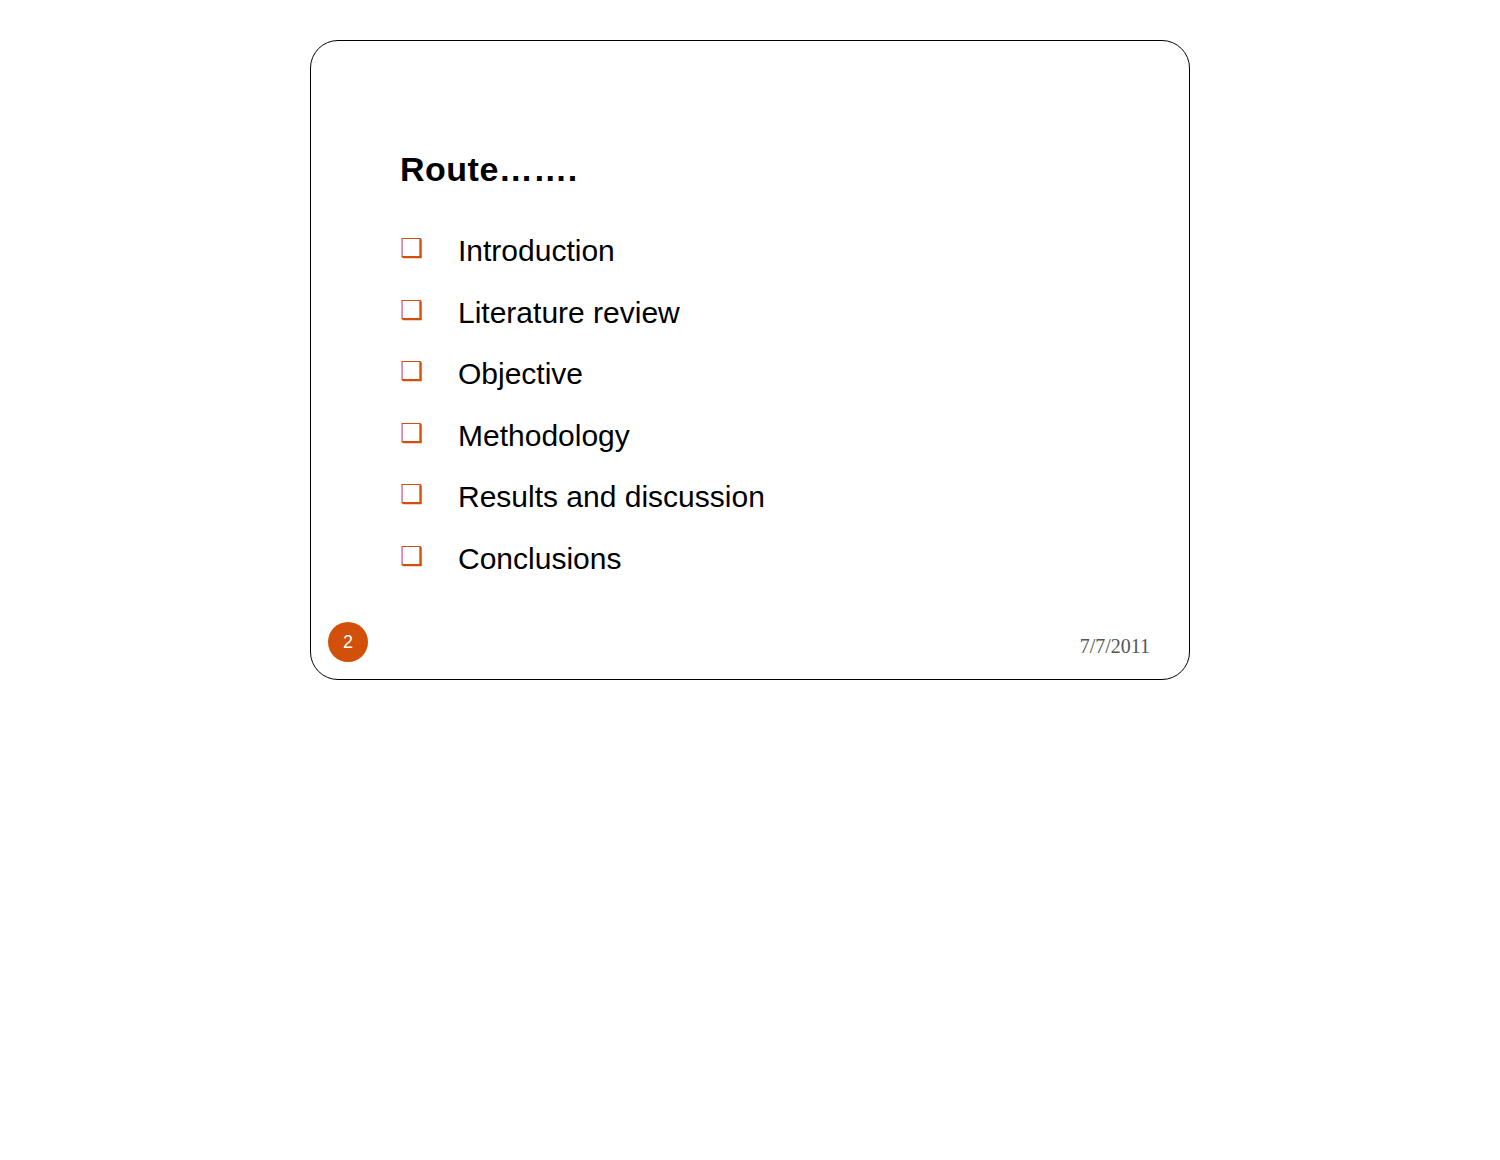Route…….
Introduction
Literature review
Objective
Methodology
Results and discussion
Conclusions
2
7/7/2011